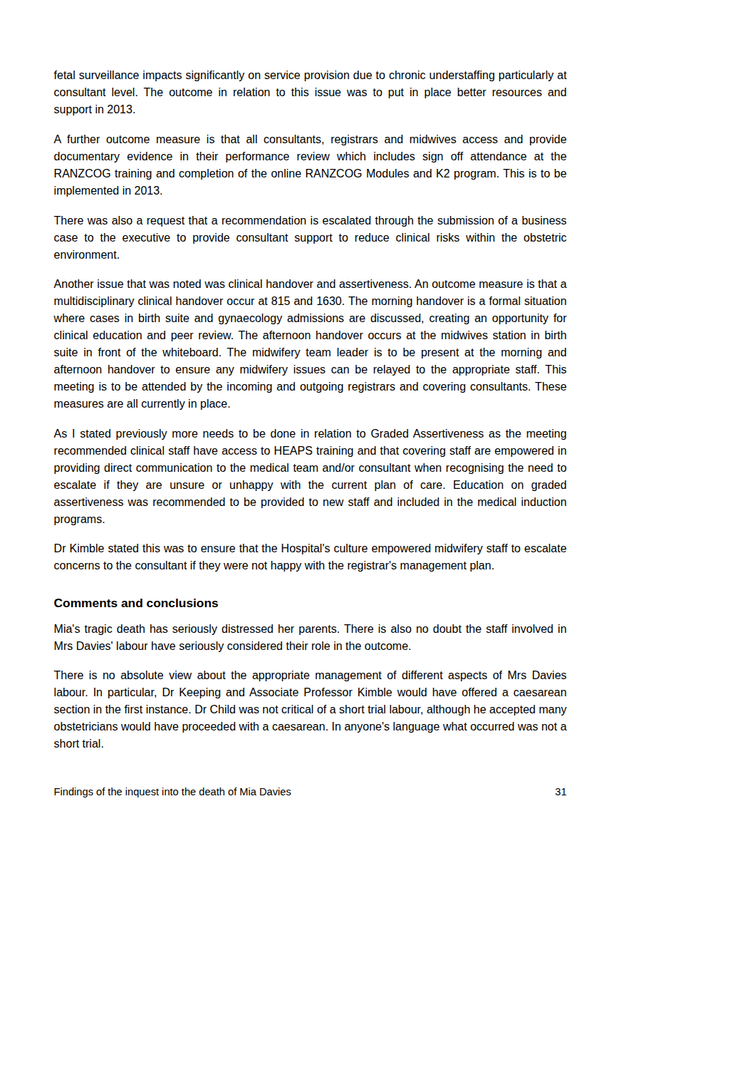fetal surveillance impacts significantly on service provision due to chronic understaffing particularly at consultant level. The outcome in relation to this issue was to put in place better resources and support in 2013.
A further outcome measure is that all consultants, registrars and midwives access and provide documentary evidence in their performance review which includes sign off attendance at the RANZCOG training and completion of the online RANZCOG Modules and K2 program. This is to be implemented in 2013.
There was also a request that a recommendation is escalated through the submission of a business case to the executive to provide consultant support to reduce clinical risks within the obstetric environment.
Another issue that was noted was clinical handover and assertiveness. An outcome measure is that a multidisciplinary clinical handover occur at 815 and 1630. The morning handover is a formal situation where cases in birth suite and gynaecology admissions are discussed, creating an opportunity for clinical education and peer review. The afternoon handover occurs at the midwives station in birth suite in front of the whiteboard. The midwifery team leader is to be present at the morning and afternoon handover to ensure any midwifery issues can be relayed to the appropriate staff. This meeting is to be attended by the incoming and outgoing registrars and covering consultants. These measures are all currently in place.
As I stated previously more needs to be done in relation to Graded Assertiveness as the meeting recommended clinical staff have access to HEAPS training and that covering staff are empowered in providing direct communication to the medical team and/or consultant when recognising the need to escalate if they are unsure or unhappy with the current plan of care. Education on graded assertiveness was recommended to be provided to new staff and included in the medical induction programs.
Dr Kimble stated this was to ensure that the Hospital's culture empowered midwifery staff to escalate concerns to the consultant if they were not happy with the registrar's management plan.
Comments and conclusions
Mia's tragic death has seriously distressed her parents. There is also no doubt the staff involved in Mrs Davies' labour have seriously considered their role in the outcome.
There is no absolute view about the appropriate management of different aspects of Mrs Davies labour. In particular, Dr Keeping and Associate Professor Kimble would have offered a caesarean section in the first instance. Dr Child was not critical of a short trial labour, although he accepted many obstetricians would have proceeded with a caesarean. In anyone's language what occurred was not a short trial.
Findings of the inquest into the death of Mia Davies 31